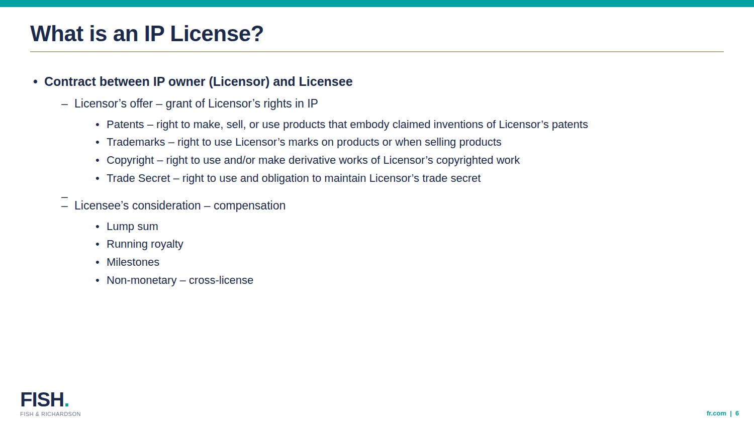What is an IP License?
Contract between IP owner (Licensor) and Licensee
Licensor’s offer – grant of Licensor’s rights in IP
Patents – right to make, sell, or use products that embody claimed inventions of Licensor’s patents
Trademarks – right to use Licensor’s marks on products or when selling products
Copyright – right to use and/or make derivative works of Licensor’s copyrighted work
Trade Secret – right to use and obligation to maintain Licensor’s trade secret
Licensee’s consideration – compensation
Lump sum
Running royalty
Milestones
Non-monetary – cross-license
FISH.
FISH & RICHARDSON
fr.com | 6